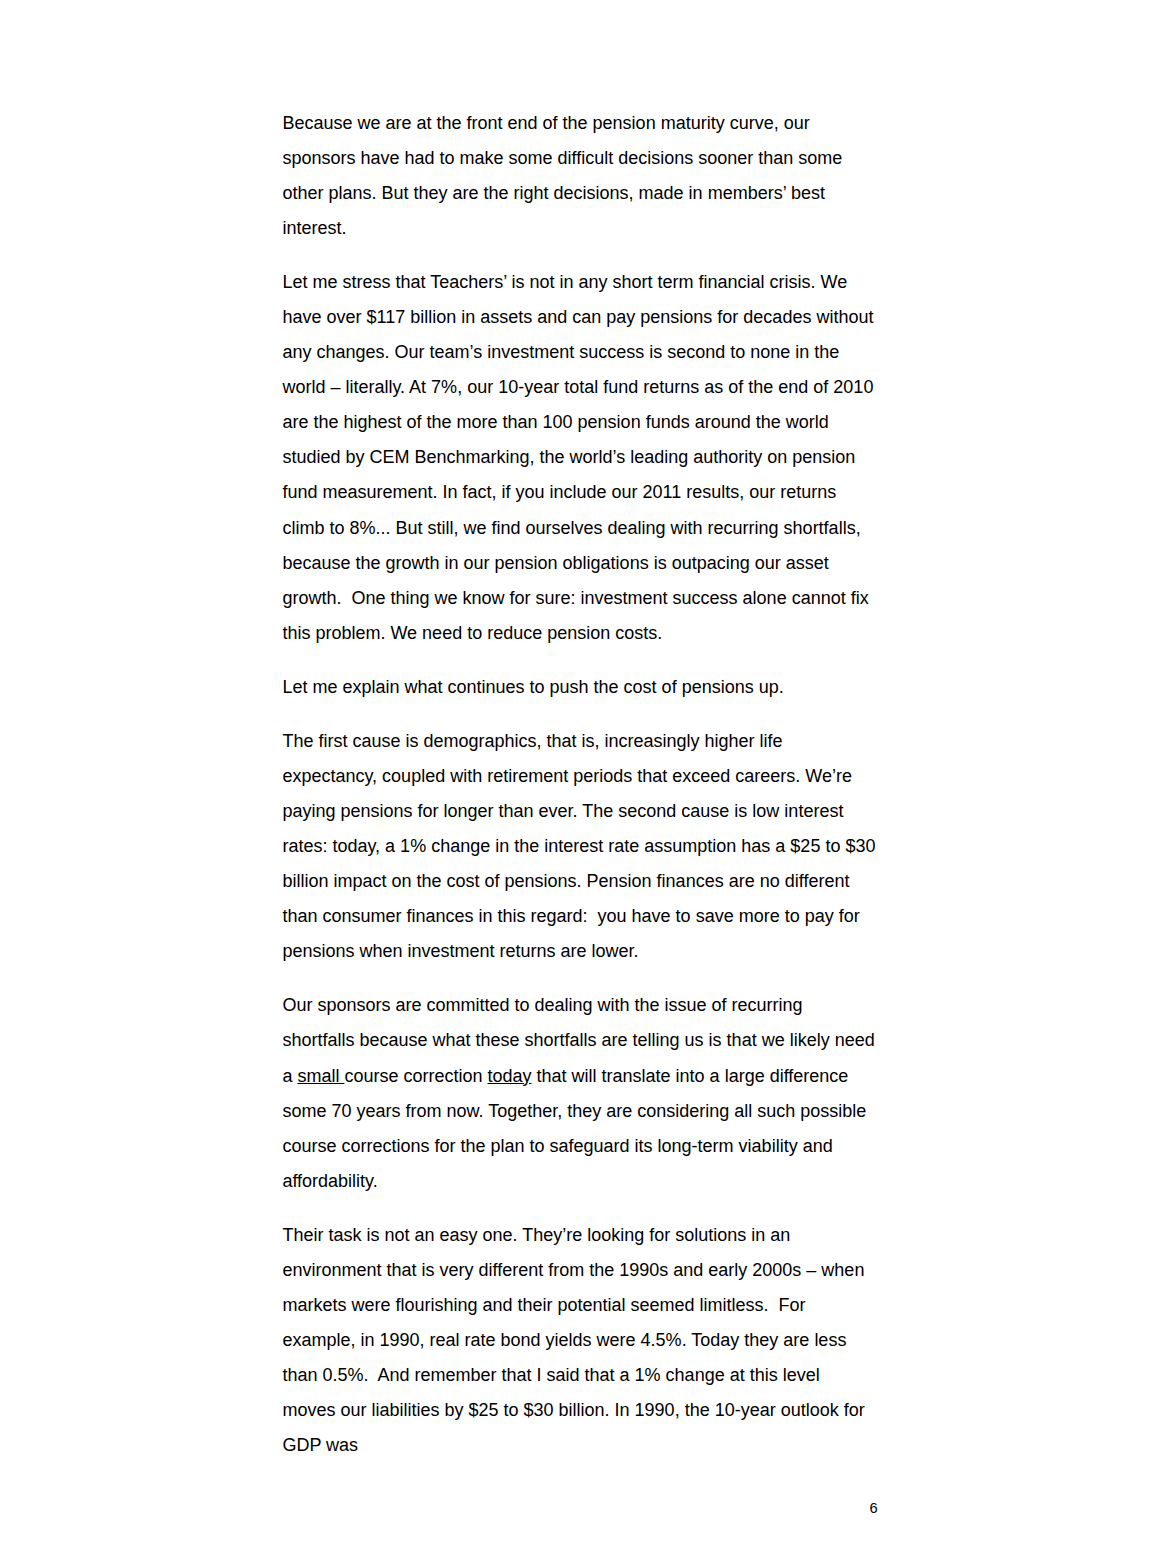Because we are at the front end of the pension maturity curve, our sponsors have had to make some difficult decisions sooner than some other plans. But they are the right decisions, made in members’ best interest.
Let me stress that Teachers’ is not in any short term financial crisis. We have over $117 billion in assets and can pay pensions for decades without any changes. Our team’s investment success is second to none in the world – literally. At 7%, our 10-year total fund returns as of the end of 2010 are the highest of the more than 100 pension funds around the world studied by CEM Benchmarking, the world’s leading authority on pension fund measurement. In fact, if you include our 2011 results, our returns climb to 8%... But still, we find ourselves dealing with recurring shortfalls, because the growth in our pension obligations is outpacing our asset growth. One thing we know for sure: investment success alone cannot fix this problem. We need to reduce pension costs.
Let me explain what continues to push the cost of pensions up.
The first cause is demographics, that is, increasingly higher life expectancy, coupled with retirement periods that exceed careers. We’re paying pensions for longer than ever. The second cause is low interest rates: today, a 1% change in the interest rate assumption has a $25 to $30 billion impact on the cost of pensions. Pension finances are no different than consumer finances in this regard: you have to save more to pay for pensions when investment returns are lower.
Our sponsors are committed to dealing with the issue of recurring shortfalls because what these shortfalls are telling us is that we likely need a small course correction today that will translate into a large difference some 70 years from now. Together, they are considering all such possible course corrections for the plan to safeguard its long-term viability and affordability.
Their task is not an easy one. They’re looking for solutions in an environment that is very different from the 1990s and early 2000s – when markets were flourishing and their potential seemed limitless. For example, in 1990, real rate bond yields were 4.5%. Today they are less than 0.5%. And remember that I said that a 1% change at this level moves our liabilities by $25 to $30 billion. In 1990, the 10-year outlook for GDP was
6